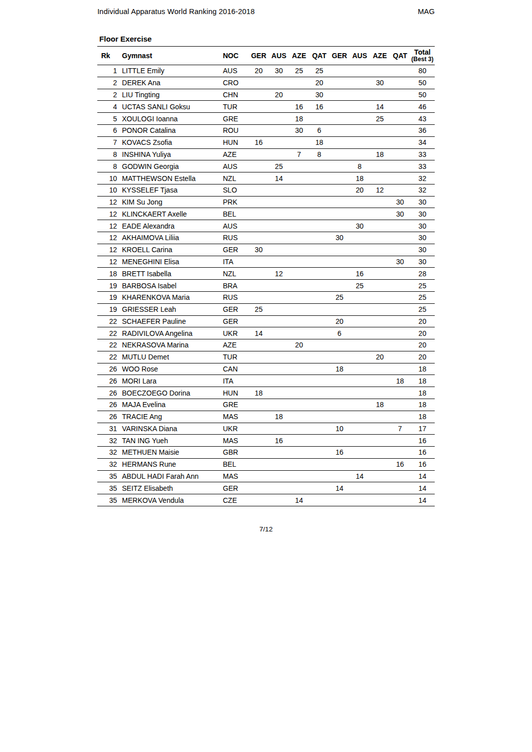Individual Apparatus World Ranking 2016-2018
MAG
Floor Exercise
| Rk | Gymnast | NOC | GER | AUS | AZE | QAT | GER | AUS | AZE | QAT | Total (Best 3) |
| --- | --- | --- | --- | --- | --- | --- | --- | --- | --- | --- | --- |
| 1 | LITTLE Emily | AUS | 20 | 30 | 25 | 25 | | | | | 80 |
| 2 | DEREK Ana | CRO | | | | 20 | | | 30 | | 50 |
| 2 | LIU Tingting | CHN | | 20 | | 30 | | | | | 50 |
| 4 | UCTAS SANLI Goksu | TUR | | | 16 | 16 | | | 14 | | 46 |
| 5 | XOULOGI Ioanna | GRE | | | 18 | | | | 25 | | 43 |
| 6 | PONOR Catalina | ROU | | | 30 | 6 | | | | | 36 |
| 7 | KOVACS Zsofia | HUN | 16 | | | 18 | | | | | 34 |
| 8 | INSHINA Yuliya | AZE | | | 7 | 8 | | | 18 | | 33 |
| 8 | GODWIN Georgia | AUS | | 25 | | | | 8 | | | 33 |
| 10 | MATTHEWSON Estella | NZL | | 14 | | | | 18 | | | 32 |
| 10 | KYSSELEF Tjasa | SLO | | | | | | 20 | 12 | | 32 |
| 12 | KIM Su Jong | PRK | | | | | | | | 30 | 30 |
| 12 | KLINCKAERT Axelle | BEL | | | | | | | | 30 | 30 |
| 12 | EADE Alexandra | AUS | | | | | | 30 | | | 30 |
| 12 | AKHAIMOVA Liliia | RUS | | | | | 30 | | | | 30 |
| 12 | KROELL Carina | GER | 30 | | | | | | | | 30 |
| 12 | MENEGHINI Elisa | ITA | | | | | | | | 30 | 30 |
| 18 | BRETT Isabella | NZL | | 12 | | | | 16 | | | 28 |
| 19 | BARBOSA Isabel | BRA | | | | | | 25 | | | 25 |
| 19 | KHARENKOVA Maria | RUS | | | | | 25 | | | | 25 |
| 19 | GRIESSER Leah | GER | 25 | | | | | | | | 25 |
| 22 | SCHAEFER Pauline | GER | | | | | 20 | | | | 20 |
| 22 | RADIVILOVA Angelina | UKR | 14 | | | | 6 | | | | 20 |
| 22 | NEKRASOVA Marina | AZE | | | 20 | | | | | | 20 |
| 22 | MUTLU Demet | TUR | | | | | | | 20 | | 20 |
| 26 | WOO Rose | CAN | | | | | 18 | | | | 18 |
| 26 | MORI Lara | ITA | | | | | | | | 18 | 18 |
| 26 | BOECZOEGO Dorina | HUN | 18 | | | | | | | | 18 |
| 26 | MAJA Evelina | GRE | | | | | | | 18 | | 18 |
| 26 | TRACIE Ang | MAS | | 18 | | | | | | | 18 |
| 31 | VARINSKA Diana | UKR | | | | | 10 | | | 7 | 17 |
| 32 | TAN ING Yueh | MAS | | 16 | | | | | | | 16 |
| 32 | METHUEN Maisie | GBR | | | | | 16 | | | | 16 |
| 32 | HERMANS Rune | BEL | | | | | | | | 16 | 16 |
| 35 | ABDUL HADI Farah Ann | MAS | | | | | | 14 | | | 14 |
| 35 | SEITZ Elisabeth | GER | | | | | 14 | | | | 14 |
| 35 | MERKOVA Vendula | CZE | | | 14 | | | | | | 14 |
7/12